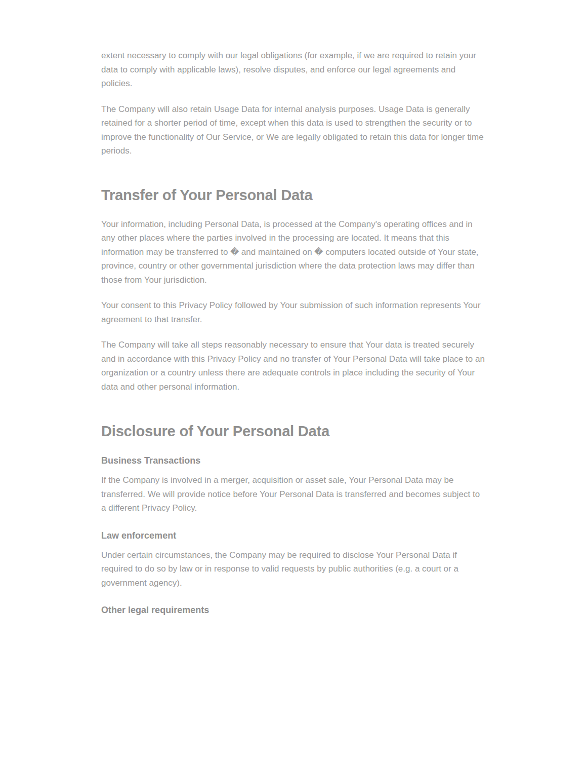extent necessary to comply with our legal obligations (for example, if we are required to retain your data to comply with applicable laws), resolve disputes, and enforce our legal agreements and policies.
The Company will also retain Usage Data for internal analysis purposes. Usage Data is generally retained for a shorter period of time, except when this data is used to strengthen the security or to improve the functionality of Our Service, or We are legally obligated to retain this data for longer time periods.
Transfer of Your Personal Data
Your information, including Personal Data, is processed at the Company's operating offices and in any other places where the parties involved in the processing are located. It means that this information may be transferred to � and maintained on � computers located outside of Your state, province, country or other governmental jurisdiction where the data protection laws may differ than those from Your jurisdiction.
Your consent to this Privacy Policy followed by Your submission of such information represents Your agreement to that transfer.
The Company will take all steps reasonably necessary to ensure that Your data is treated securely and in accordance with this Privacy Policy and no transfer of Your Personal Data will take place to an organization or a country unless there are adequate controls in place including the security of Your data and other personal information.
Disclosure of Your Personal Data
Business Transactions
If the Company is involved in a merger, acquisition or asset sale, Your Personal Data may be transferred. We will provide notice before Your Personal Data is transferred and becomes subject to a different Privacy Policy.
Law enforcement
Under certain circumstances, the Company may be required to disclose Your Personal Data if required to do so by law or in response to valid requests by public authorities (e.g. a court or a government agency).
Other legal requirements